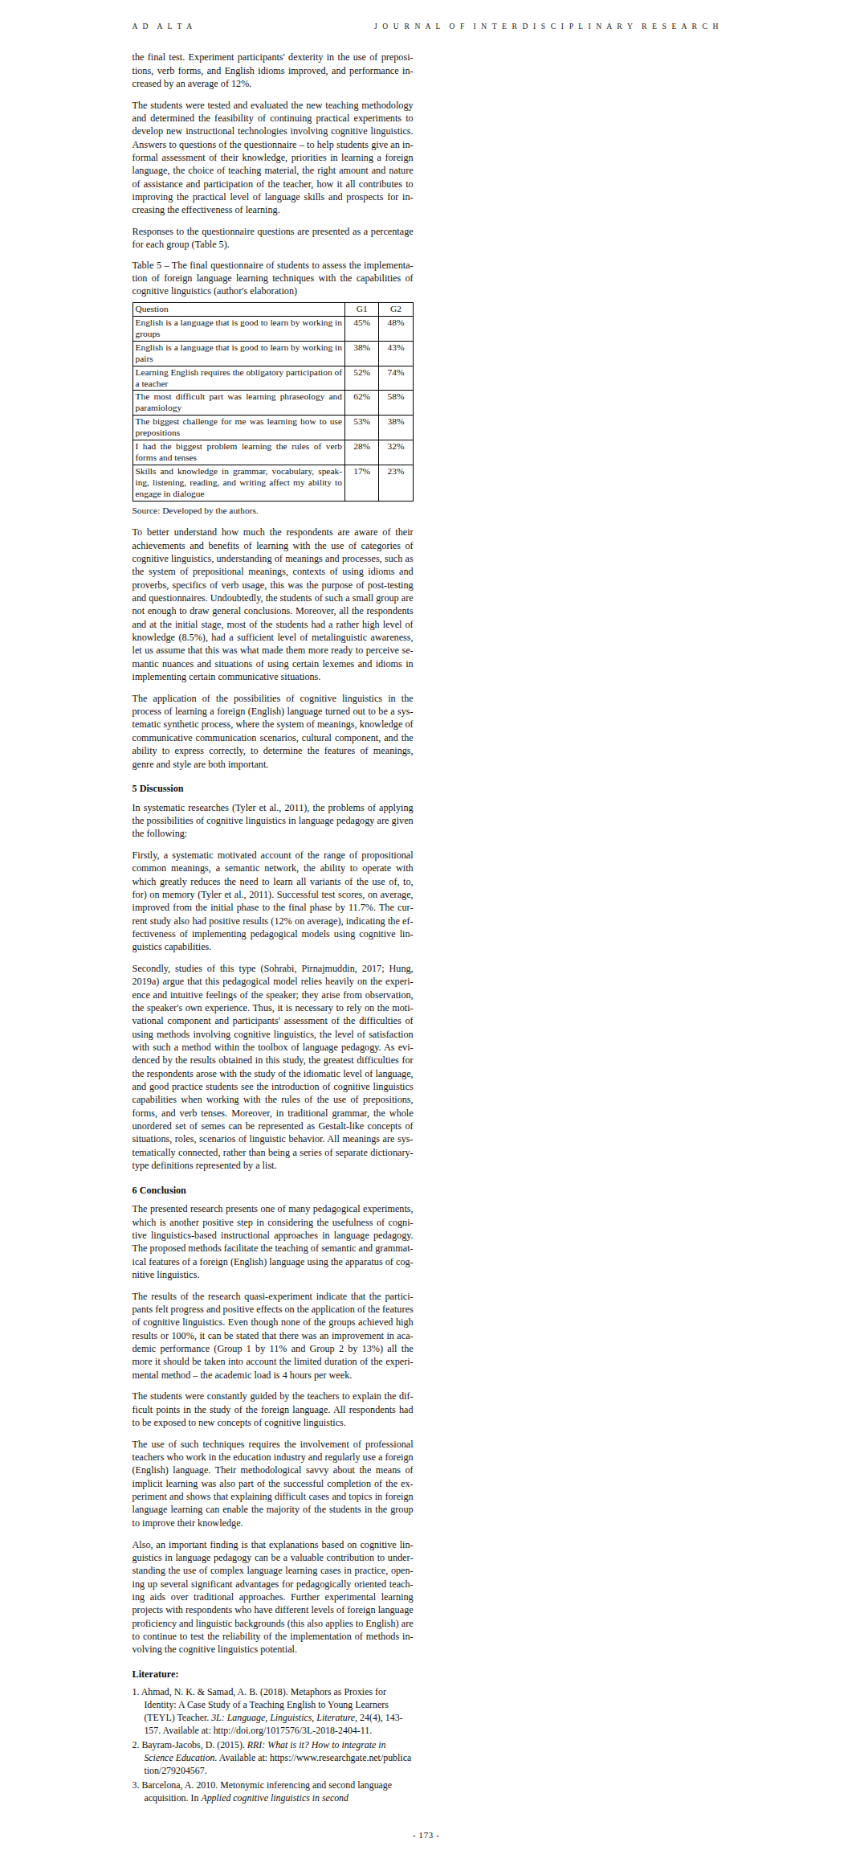A D A L T A J O U R N A L O F I N T E R D I S C I P L I N A R Y R E S E A R C H
the final test. Experiment participants' dexterity in the use of prepositions, verb forms, and English idioms improved, and performance increased by an average of 12%.
The students were tested and evaluated the new teaching methodology and determined the feasibility of continuing practical experiments to develop new instructional technologies involving cognitive linguistics. Answers to questions of the questionnaire – to help students give an informal assessment of their knowledge, priorities in learning a foreign language, the choice of teaching material, the right amount and nature of assistance and participation of the teacher, how it all contributes to improving the practical level of language skills and prospects for increasing the effectiveness of learning.
Responses to the questionnaire questions are presented as a percentage for each group (Table 5).
Table 5 – The final questionnaire of students to assess the implementation of foreign language learning techniques with the capabilities of cognitive linguistics (author's elaboration)
| Question | G1 | G2 |
| --- | --- | --- |
| English is a language that is good to learn by working in groups | 45% | 48% |
| English is a language that is good to learn by working in pairs | 38% | 43% |
| Learning English requires the obligatory participation of a teacher | 52% | 74% |
| The most difficult part was learning phraseology and paramiology | 62% | 58% |
| The biggest challenge for me was learning how to use prepositions | 53% | 38% |
| I had the biggest problem learning the rules of verb forms and tenses | 28% | 32% |
| Skills and knowledge in grammar, vocabulary, speaking, listening, reading, and writing affect my ability to engage in dialogue | 17% | 23% |
Source: Developed by the authors.
To better understand how much the respondents are aware of their achievements and benefits of learning with the use of categories of cognitive linguistics, understanding of meanings and processes, such as the system of prepositional meanings, contexts of using idioms and proverbs, specifics of verb usage, this was the purpose of post-testing and questionnaires. Undoubtedly, the students of such a small group are not enough to draw general conclusions. Moreover, all the respondents and at the initial stage, most of the students had a rather high level of knowledge (8.5%), had a sufficient level of metalinguistic awareness, let us assume that this was what made them more ready to perceive semantic nuances and situations of using certain lexemes and idioms in implementing certain communicative situations.
The application of the possibilities of cognitive linguistics in the process of learning a foreign (English) language turned out to be a systematic synthetic process, where the system of meanings, knowledge of communicative communication scenarios, cultural component, and the ability to express correctly, to determine the features of meanings, genre and style are both important.
5 Discussion
In systematic researches (Tyler et al., 2011), the problems of applying the possibilities of cognitive linguistics in language pedagogy are given the following:
Firstly, a systematic motivated account of the range of propositional common meanings, a semantic network, the ability to operate with which greatly reduces the need to learn all variants of the use of, to, for) on memory (Tyler et al., 2011). Successful test scores, on average, improved from the initial phase to the final phase by 11.7%. The current study also had positive results (12% on average), indicating the effectiveness of implementing pedagogical models using cognitive linguistics capabilities.
Secondly, studies of this type (Sohrabi, Pirnajmuddin, 2017; Hung, 2019a) argue that this pedagogical model relies heavily on the experience and intuitive feelings of the speaker; they arise from observation, the speaker's own experience. Thus, it is necessary to rely on the motivational component and participants' assessment of the difficulties of using methods involving cognitive linguistics, the level of satisfaction with such a method within the toolbox of language pedagogy. As evidenced by the results obtained in this study, the greatest difficulties for the respondents arose with the study of the idiomatic level of language, and good practice students see the introduction of cognitive linguistics capabilities when working with the rules of the use of prepositions, forms, and verb tenses. Moreover, in traditional grammar, the whole unordered set of semes can be represented as Gestalt-like concepts of situations, roles, scenarios of linguistic behavior. All meanings are systematically connected, rather than being a series of separate dictionary-type definitions represented by a list.
6 Conclusion
The presented research presents one of many pedagogical experiments, which is another positive step in considering the usefulness of cognitive linguistics-based instructional approaches in language pedagogy. The proposed methods facilitate the teaching of semantic and grammatical features of a foreign (English) language using the apparatus of cognitive linguistics.
The results of the research quasi-experiment indicate that the participants felt progress and positive effects on the application of the features of cognitive linguistics. Even though none of the groups achieved high results or 100%, it can be stated that there was an improvement in academic performance (Group 1 by 11% and Group 2 by 13%) all the more it should be taken into account the limited duration of the experimental method – the academic load is 4 hours per week.
The students were constantly guided by the teachers to explain the difficult points in the study of the foreign language. All respondents had to be exposed to new concepts of cognitive linguistics.
The use of such techniques requires the involvement of professional teachers who work in the education industry and regularly use a foreign (English) language. Their methodological savvy about the means of implicit learning was also part of the successful completion of the experiment and shows that explaining difficult cases and topics in foreign language learning can enable the majority of the students in the group to improve their knowledge.
Also, an important finding is that explanations based on cognitive linguistics in language pedagogy can be a valuable contribution to understanding the use of complex language learning cases in practice, opening up several significant advantages for pedagogically oriented teaching aids over traditional approaches. Further experimental learning projects with respondents who have different levels of foreign language proficiency and linguistic backgrounds (this also applies to English) are to continue to test the reliability of the implementation of methods involving the cognitive linguistics potential.
Literature:
1. Ahmad, N. K. & Samad, A. B. (2018). Metaphors as Proxies for Identity: A Case Study of a Teaching English to Young Learners (TEYL) Teacher. 3L: Language, Linguistics, Literature, 24(4), 143-157. Available at: http://doi.org/1017576/3L-2018-2404-11.
2. Bayram-Jacobs, D. (2015). RRI: What is it? How to integrate in Science Education. Available at: https://www.researchgate.net/publication/279204567.
3. Barcelona, A. 2010. Metonymic inferencing and second language acquisition. In Applied cognitive linguistics in second
- 173 -